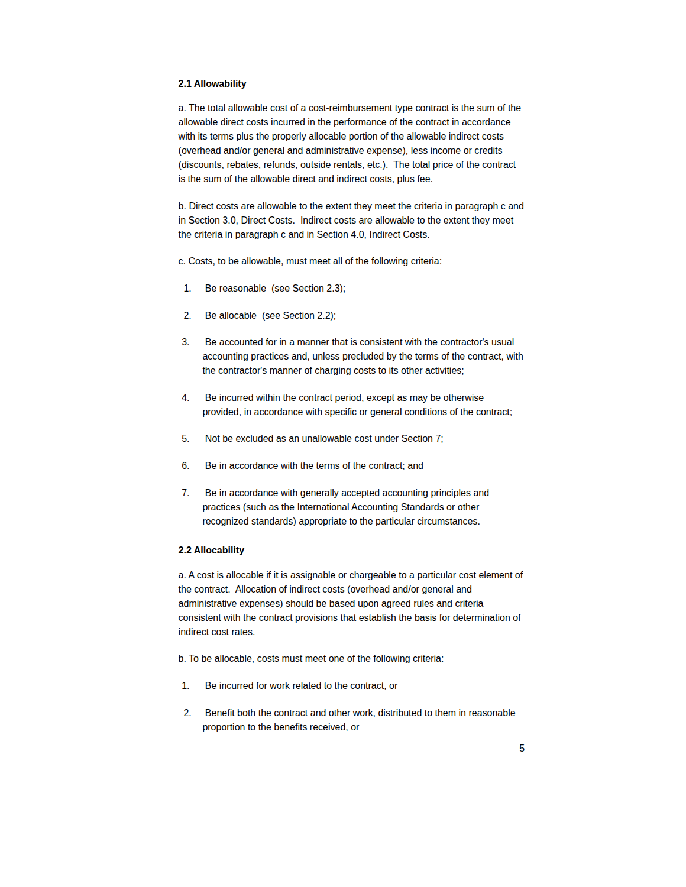2.1 Allowability
a. The total allowable cost of a cost-reimbursement type contract is the sum of the allowable direct costs incurred in the performance of the contract in accordance with its terms plus the properly allocable portion of the allowable indirect costs (overhead and/or general and administrative expense), less income or credits (discounts, rebates, refunds, outside rentals, etc.). The total price of the contract is the sum of the allowable direct and indirect costs, plus fee.
b. Direct costs are allowable to the extent they meet the criteria in paragraph c and in Section 3.0, Direct Costs. Indirect costs are allowable to the extent they meet the criteria in paragraph c and in Section 4.0, Indirect Costs.
c. Costs, to be allowable, must meet all of the following criteria:
1. Be reasonable (see Section 2.3);
2. Be allocable (see Section 2.2);
3. Be accounted for in a manner that is consistent with the contractor's usual accounting practices and, unless precluded by the terms of the contract, with the contractor's manner of charging costs to its other activities;
4. Be incurred within the contract period, except as may be otherwise provided, in accordance with specific or general conditions of the contract;
5. Not be excluded as an unallowable cost under Section 7;
6. Be in accordance with the terms of the contract; and
7. Be in accordance with generally accepted accounting principles and practices (such as the International Accounting Standards or other recognized standards) appropriate to the particular circumstances.
2.2 Allocability
a. A cost is allocable if it is assignable or chargeable to a particular cost element of the contract. Allocation of indirect costs (overhead and/or general and administrative expenses) should be based upon agreed rules and criteria consistent with the contract provisions that establish the basis for determination of indirect cost rates.
b. To be allocable, costs must meet one of the following criteria:
1. Be incurred for work related to the contract, or
2. Benefit both the contract and other work, distributed to them in reasonable proportion to the benefits received, or
5